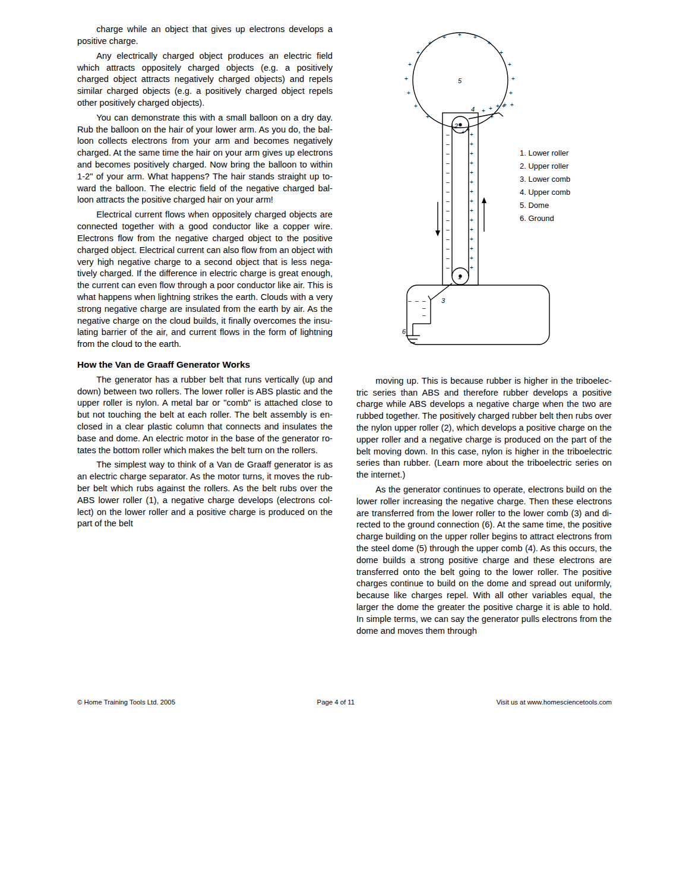charge while an object that gives up electrons develops a positive charge.
Any electrically charged object produces an electric field which attracts oppositely charged objects (e.g. a positively charged object attracts negatively charged objects) and repels similar charged objects (e.g. a positively charged object repels other positively charged objects).
You can demonstrate this with a small balloon on a dry day. Rub the balloon on the hair of your lower arm. As you do, the balloon collects electrons from your arm and becomes negatively charged. At the same time the hair on your arm gives up electrons and becomes positively charged. Now bring the balloon to within 1-2" of your arm. What happens? The hair stands straight up toward the balloon. The electric field of the negative charged balloon attracts the positive charged hair on your arm!
Electrical current flows when oppositely charged objects are connected together with a good conductor like a copper wire. Electrons flow from the negative charged object to the positive charged object. Electrical current can also flow from an object with very high negative charge to a second object that is less negatively charged. If the difference in electric charge is great enough, the current can even flow through a poor conductor like air. This is what happens when lightning strikes the earth. Clouds with a very strong negative charge are insulated from the earth by air. As the negative charge on the cloud builds, it finally overcomes the insulating barrier of the air, and current flows in the form of lightning from the cloud to the earth.
How the Van de Graaff Generator Works
The generator has a rubber belt that runs vertically (up and down) between two rollers. The lower roller is ABS plastic and the upper roller is nylon. A metal bar or "comb" is attached close to but not touching the belt at each roller. The belt assembly is enclosed in a clear plastic column that connects and insulates the base and dome. An electric motor in the base of the generator rotates the bottom roller which makes the belt turn on the rollers.
The simplest way to think of a Van de Graaff generator is as an electric charge separator. As the motor turns, it moves the rubber belt which rubs against the rollers. As the belt rubs over the ABS lower roller (1), a negative charge develops (electrons collect) on the lower roller and a positive charge is produced on the part of the belt
5 4 2 1 3 6 +++ ++ ++ ++ ++ ++ ++ ++ ++ ++ + +++ +++ +++ +++ +++ ++ ––– ––– ––– ––– ––– ––– –– 1. Lower roller 2. Upper roller 3. Lower comb 4. Upper comb 5. Dome 6. Ground
moving up. This is because rubber is higher in the triboelectric series than ABS and therefore rubber develops a positive charge while ABS develops a negative charge when the two are rubbed together. The positively charged rubber belt then rubs over the nylon upper roller (2), which develops a positive charge on the upper roller and a negative charge is produced on the part of the belt moving down. In this case, nylon is higher in the triboelectric series than rubber. (Learn more about the triboelectric series on the internet.)
As the generator continues to operate, electrons build on the lower roller increasing the negative charge. Then these electrons are transferred from the lower roller to the lower comb (3) and directed to the ground connection (6). At the same time, the positive charge building on the upper roller begins to attract electrons from the steel dome (5) through the upper comb (4). As this occurs, the dome builds a strong positive charge and these electrons are transferred onto the belt going to the lower roller. The positive charges continue to build on the dome and spread out uniformly, because like charges repel. With all other variables equal, the larger the dome the greater the positive charge it is able to hold. In simple terms, we can say the generator pulls electrons from the dome and moves them through
© Home Training Tools Ltd. 2005 Page 4 of 11 Visit us at www.homesciencetools.com